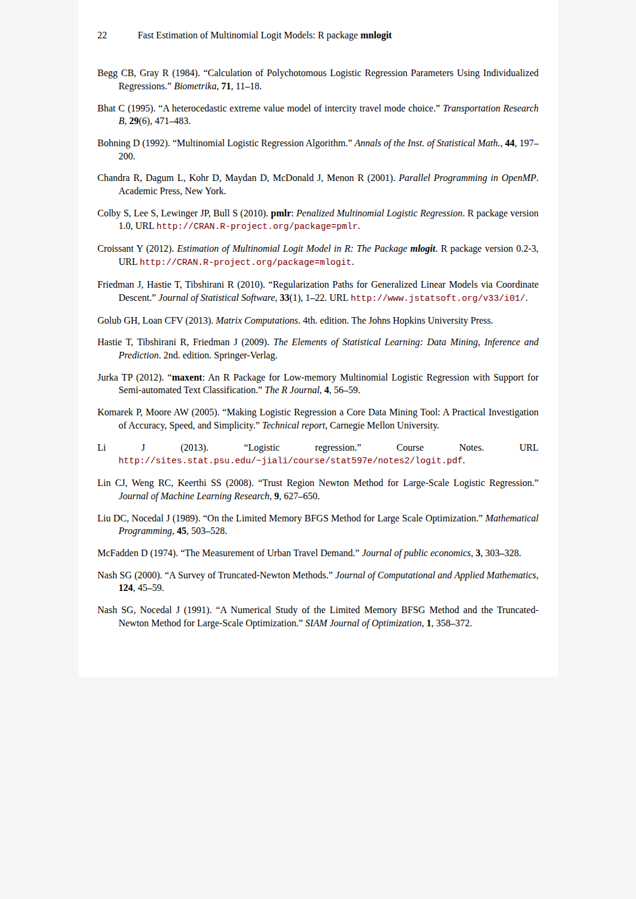22 Fast Estimation of Multinomial Logit Models: R package mnlogit
Begg CB, Gray R (1984). “Calculation of Polychotomous Logistic Regression Parameters Using Individualized Regressions.” Biometrika, 71, 11–18.
Bhat C (1995). “A heterocedastic extreme value model of intercity travel mode choice.” Transportation Research B, 29(6), 471–483.
Bohning D (1992). “Multinomial Logistic Regression Algorithm.” Annals of the Inst. of Statistical Math., 44, 197–200.
Chandra R, Dagum L, Kohr D, Maydan D, McDonald J, Menon R (2001). Parallel Programming in OpenMP. Academic Press, New York.
Colby S, Lee S, Lewinger JP, Bull S (2010). pmlr: Penalized Multinomial Logistic Regression. R package version 1.0, URL http://CRAN.R-project.org/package=pmlr.
Croissant Y (2012). Estimation of Multinomial Logit Model in R: The Package mlogit. R package version 0.2-3, URL http://CRAN.R-project.org/package=mlogit.
Friedman J, Hastie T, Tibshirani R (2010). “Regularization Paths for Generalized Linear Models via Coordinate Descent.” Journal of Statistical Software, 33(1), 1–22. URL http://www.jstatsoft.org/v33/i01/.
Golub GH, Loan CFV (2013). Matrix Computations. 4th. edition. The Johns Hopkins University Press.
Hastie T, Tibshirani R, Friedman J (2009). The Elements of Statistical Learning: Data Mining, Inference and Prediction. 2nd. edition. Springer-Verlag.
Jurka TP (2012). “maxent: An R Package for Low-memory Multinomial Logistic Regression with Support for Semi-automated Text Classification.” The R Journal, 4, 56–59.
Komarek P, Moore AW (2005). “Making Logistic Regression a Core Data Mining Tool: A Practical Investigation of Accuracy, Speed, and Simplicity.” Technical report, Carnegie Mellon University.
Li J (2013). “Logistic regression.” Course Notes. URL http://sites.stat.psu.edu/~jiali/course/stat597e/notes2/logit.pdf.
Lin CJ, Weng RC, Keerthi SS (2008). “Trust Region Newton Method for Large-Scale Logistic Regression.” Journal of Machine Learning Research, 9, 627–650.
Liu DC, Nocedal J (1989). “On the Limited Memory BFGS Method for Large Scale Optimization.” Mathematical Programming, 45, 503–528.
McFadden D (1974). “The Measurement of Urban Travel Demand.” Journal of public economics, 3, 303–328.
Nash SG (2000). “A Survey of Truncated-Newton Methods.” Journal of Computational and Applied Mathematics, 124, 45–59.
Nash SG, Nocedal J (1991). “A Numerical Study of the Limited Memory BFSG Method and the Truncated-Newton Method for Large-Scale Optimization.” SIAM Journal of Optimization, 1, 358–372.